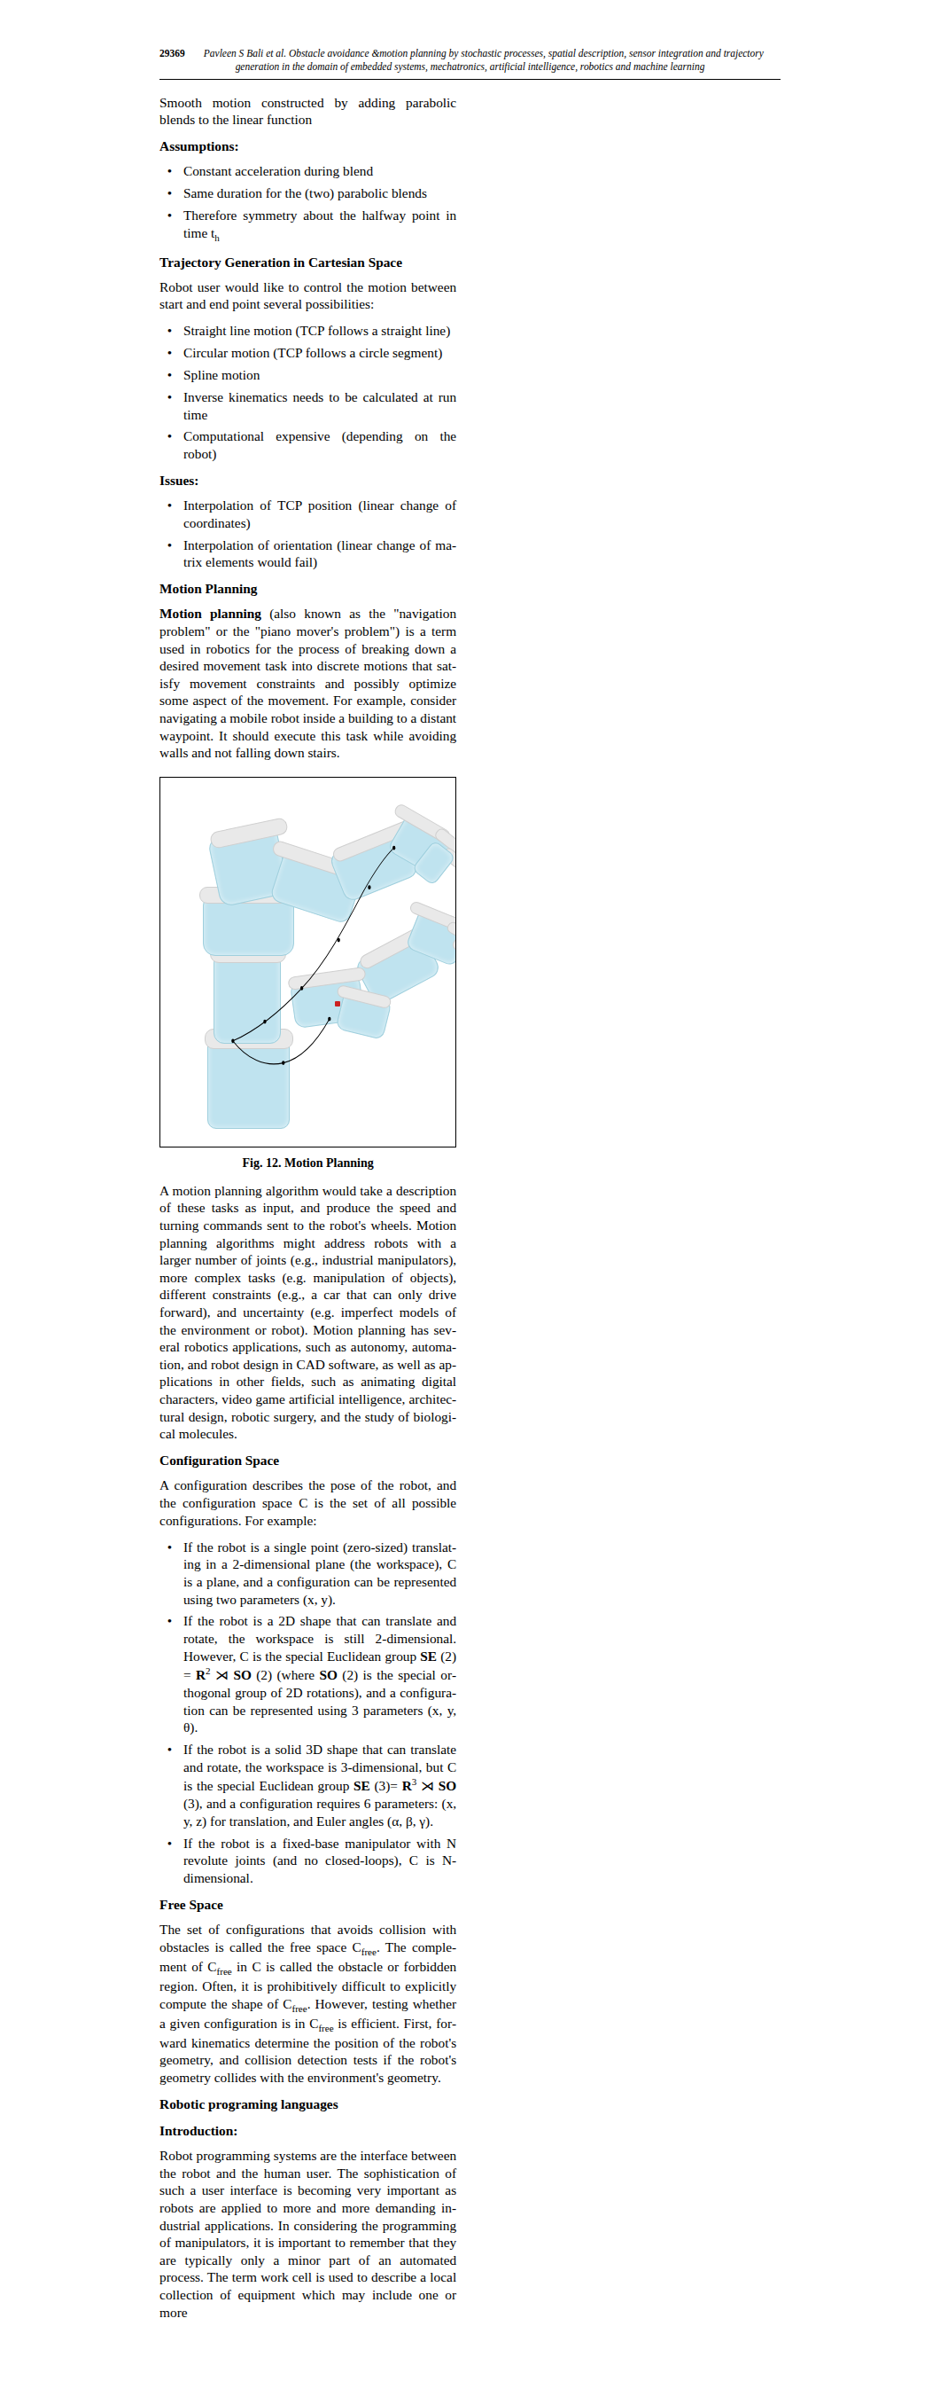29369 Pavleen S Bali et al. Obstacle avoidance &motion planning by stochastic processes, spatial description, sensor integration and trajectory generation in the domain of embedded systems, mechatronics, artificial intelligence, robotics and machine learning
Smooth motion constructed by adding parabolic blends to the linear function
Assumptions:
Constant acceleration during blend
Same duration for the (two) parabolic blends
Therefore symmetry about the halfway point in time th
Trajectory Generation in Cartesian Space
Robot user would like to control the motion between start and end point several possibilities:
Straight line motion (TCP follows a straight line)
Circular motion (TCP follows a circle segment)
Spline motion
Inverse kinematics needs to be calculated at run time
Computational expensive (depending on the robot)
Issues:
Interpolation of TCP position (linear change of coordinates)
Interpolation of orientation (linear change of matrix elements would fail)
Motion Planning
Motion planning (also known as the "navigation problem" or the "piano mover's problem") is a term used in robotics for the process of breaking down a desired movement task into discrete motions that satisfy movement constraints and possibly optimize some aspect of the movement. For example, consider navigating a mobile robot inside a building to a distant waypoint. It should execute this task while avoiding walls and not falling down stairs.
Fig. 12. Motion Planning
A motion planning algorithm would take a description of these tasks as input, and produce the speed and turning commands sent to the robot's wheels. Motion planning algorithms might address robots with a larger number of joints (e.g., industrial manipulators), more complex tasks (e.g. manipulation of objects), different constraints (e.g., a car that can only drive forward), and uncertainty (e.g. imperfect models of the environment or robot). Motion planning has several robotics applications, such as autonomy, automation, and robot design in CAD software, as well as applications in other fields, such as animating digital characters, video game artificial intelligence, architectural design, robotic surgery, and the study of biological molecules.
Configuration Space
A configuration describes the pose of the robot, and the configuration space C is the set of all possible configurations. For example:
If the robot is a single point (zero-sized) translating in a 2-dimensional plane (the workspace), C is a plane, and a configuration can be represented using two parameters (x, y).
If the robot is a 2D shape that can translate and rotate, the workspace is still 2-dimensional. However, C is the special Euclidean group SE (2) = R 2 ⋊ SO (2) (where SO (2) is the special orthogonal group of 2D rotations), and a configuration can be represented using 3 parameters (x, y, θ).
If the robot is a solid 3D shape that can translate and rotate, the workspace is 3-dimensional, but C is the special Euclidean group SE (3)= R 3 ⋊ SO (3), and a configuration requires 6 parameters: (x, y, z) for translation, and Euler angles (α, β, γ).
If the robot is a fixed-base manipulator with N revolute joints (and no closed-loops), C is N-dimensional.
Free Space
The set of configurations that avoids collision with obstacles is called the free space Cfree. The complement of Cfree in C is called the obstacle or forbidden region. Often, it is prohibitively difficult to explicitly compute the shape of Cfree. However, testing whether a given configuration is in Cfree is efficient. First, forward kinematics determine the position of the robot's geometry, and collision detection tests if the robot's geometry collides with the environment's geometry.
Robotic programing languages
Introduction:
Robot programming systems are the interface between the robot and the human user. The sophistication of such a user interface is becoming very important as robots are applied to more and more demanding industrial applications. In considering the programming of manipulators, it is important to remember that they are typically only a minor part of an automated process. The term work cell is used to describe a local collection of equipment which may include one or more